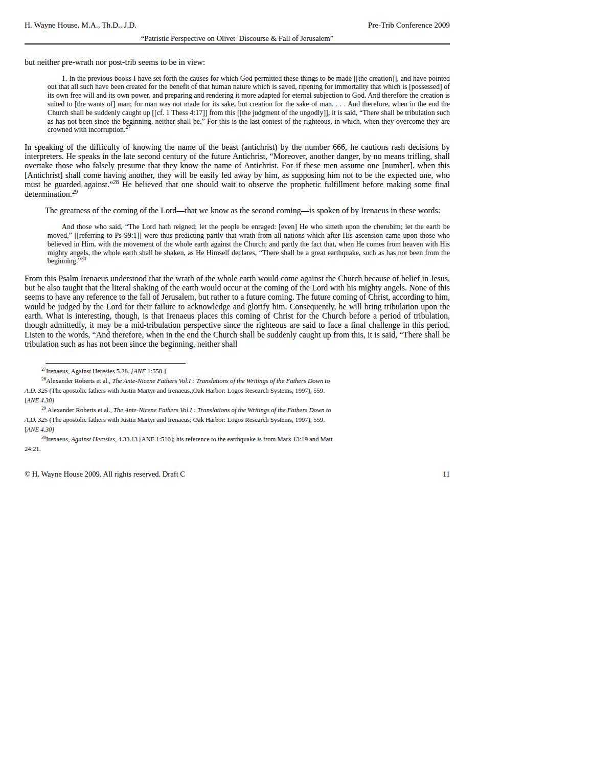H. Wayne House, M.A., Th.D., J.D. Pre-Trib Conference 2009
“Patristic Perspective on Olivet Discourse & Fall of Jerusalem”
but neither pre-wrath nor post-trib seems to be in view:
1. In the previous books I have set forth the causes for which God permitted these things to be made [[the creation]], and have pointed out that all such have been created for the benefit of that human nature which is saved, ripening for immortality that which is [possessed] of its own free will and its own power, and preparing and rendering it more adapted for eternal subjection to God. And therefore the creation is suited to [the wants of] man; for man was not made for its sake, but creation for the sake of man. . . . And therefore, when in the end the Church shall be suddenly caught up [[cf. 1 Thess 4:17]] from this [[the judgment of the ungodly]], it is said, “There shall be tribulation such as has not been since the beginning, neither shall be.” For this is the last contest of the righteous, in which, when they overcome they are crowned with incorruption.27
In speaking of the difficulty of knowing the name of the beast (antichrist) by the number 666, he cautions rash decisions by interpreters. He speaks in the late second century of the future Antichrist, “Moreover, another danger, by no means trifling, shall overtake those who falsely presume that they know the name of Antichrist. For if these men assume one [number], when this [Antichrist] shall come having another, they will be easily led away by him, as supposing him not to be the expected one, who must be guarded against.”28 He believed that one should wait to observe the prophetic fulfillment before making some final determination.29
The greatness of the coming of the Lord—that we know as the second coming—is spoken of by Irenaeus in these words:
And those who said, “The Lord hath reigned; let the people be enraged: [even] He who sitteth upon the cherubim; let the earth be moved,” [[referring to Ps 99:1]] were thus predicting partly that wrath from all nations which after His ascension came upon those who believed in Him, with the movement of the whole earth against the Church; and partly the fact that, when He comes from heaven with His mighty angels, the whole earth shall be shaken, as He Himself declares, “There shall be a great earthquake, such as has not been from the beginning.”30
From this Psalm Irenaeus understood that the wrath of the whole earth would come against the Church because of belief in Jesus, but he also taught that the literal shaking of the earth would occur at the coming of the Lord with his mighty angels. None of this seems to have any reference to the fall of Jerusalem, but rather to a future coming. The future coming of Christ, according to him, would be judged by the Lord for their failure to acknowledge and glorify him. Consequently, he will bring tribulation upon the earth. What is interesting, though, is that Irenaeus places this coming of Christ for the Church before a period of tribulation, though admittedly, it may be a mid-tribulation perspective since the righteous are said to face a final challenge in this period. Listen to the words, “And therefore, when in the end the Church shall be suddenly caught up from this, it is said, “There shall be tribulation such as has not been since the beginning, neither shall
27Irenaeus, Against Heresies 5.28. [ANF 1:558.]
28Alexander Roberts et al., The Ante-Nicene Fathers Vol.I : Translations of the Writings of the Fathers Down to
A.D. 325 (The apostolic fathers with Justin Martyr and Irenaeus.;Oak Harbor: Logos Research Systems, 1997), 559.
[ANE 4.30]
29 Alexander Roberts et al., The Ante-Nicene Fathers Vol.I : Translations of the Writings of the Fathers Down to
A.D. 325 (The apostolic fathers with Justin Martyr and Irenaeus; Oak Harbor: Logos Research Systems, 1997), 559.
[ANE 4.30]
30Irenaeus, Against Heresies, 4.33.13 [ANF 1:510]; his reference to the earthquake is from Mark 13:19 and Matt
24:21.
© H. Wayne House 2009. All rights reserved. Draft C 11